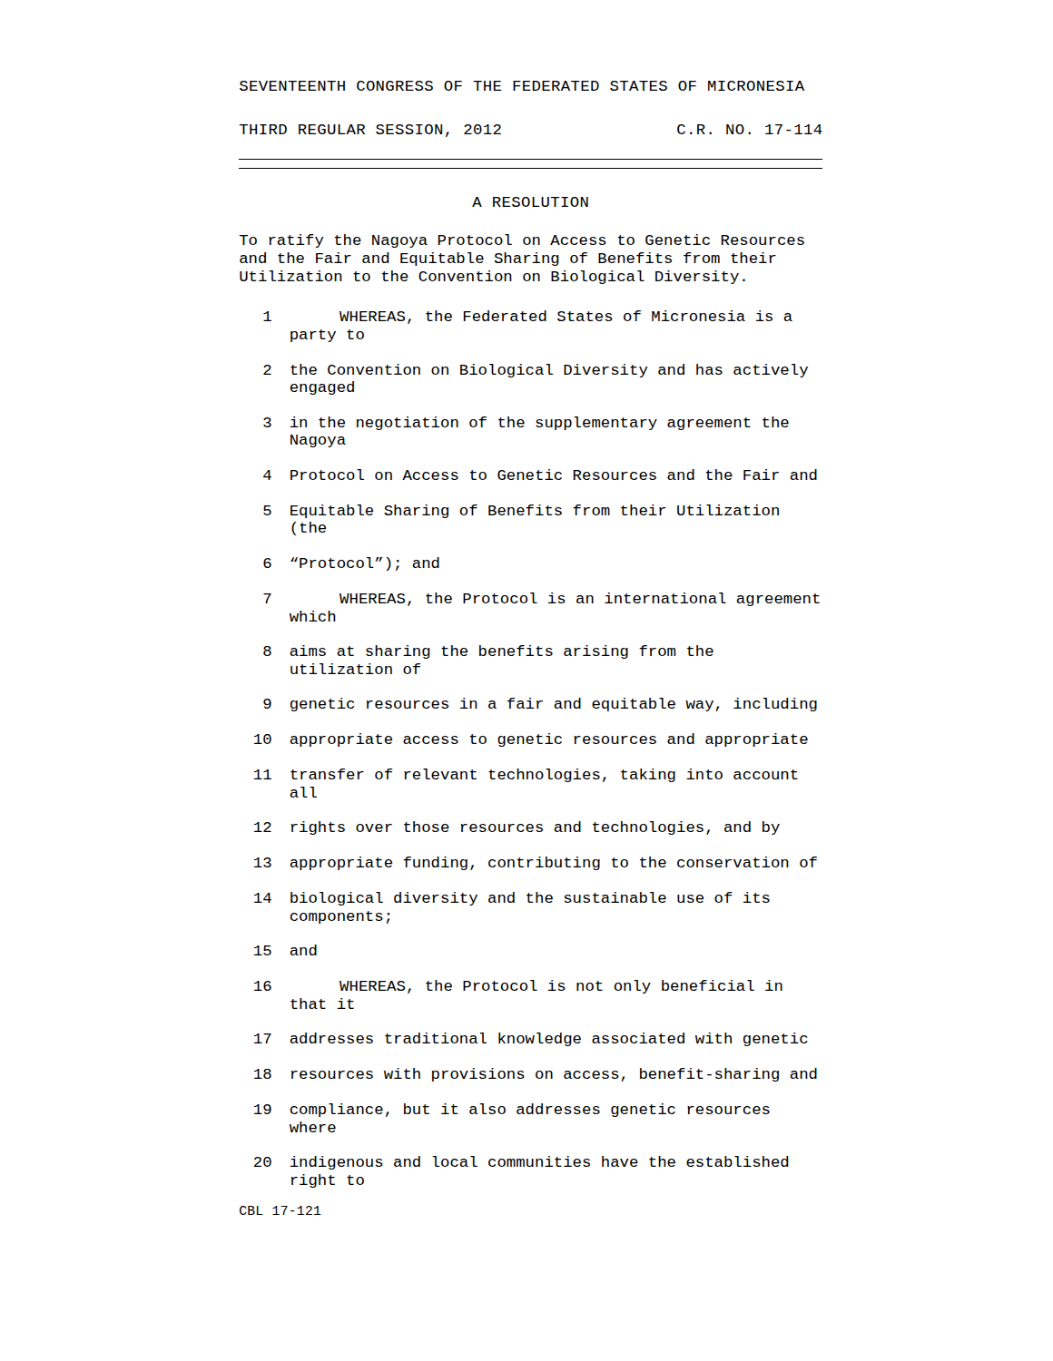SEVENTEENTH CONGRESS OF THE FEDERATED STATES OF MICRONESIA
THIRD REGULAR SESSION, 2012 C.R. NO. 17-114
A RESOLUTION
To ratify the Nagoya Protocol on Access to Genetic Resources and the Fair and Equitable Sharing of Benefits from their Utilization to the Convention on Biological Diversity.
WHEREAS, the Federated States of Micronesia is a party to
the Convention on Biological Diversity and has actively engaged
in the negotiation of the supplementary agreement the Nagoya
Protocol on Access to Genetic Resources and the Fair and
Equitable Sharing of Benefits from their Utilization (the
“Protocol”); and
WHEREAS, the Protocol is an international agreement which
aims at sharing the benefits arising from the utilization of
genetic resources in a fair and equitable way, including
appropriate access to genetic resources and appropriate
transfer of relevant technologies, taking into account all
rights over those resources and technologies, and by
appropriate funding, contributing to the conservation of
biological diversity and the sustainable use of its components;
and
WHEREAS, the Protocol is not only beneficial in that it
addresses traditional knowledge associated with genetic
resources with provisions on access, benefit-sharing and
compliance, but it also addresses genetic resources where
indigenous and local communities have the established right to
CBL 17-121